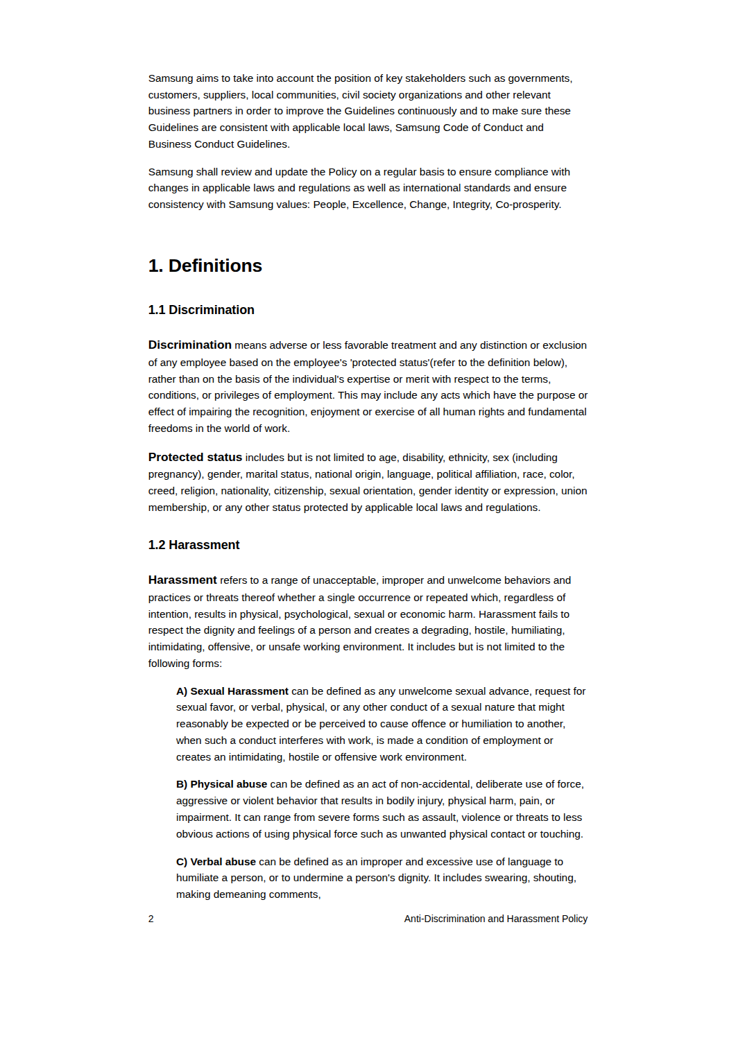Samsung aims to take into account the position of key stakeholders such as governments, customers, suppliers, local communities, civil society organizations and other relevant business partners in order to improve the Guidelines continuously and to make sure these Guidelines are consistent with applicable local laws, Samsung Code of Conduct and Business Conduct Guidelines.
Samsung shall review and update the Policy on a regular basis to ensure compliance with changes in applicable laws and regulations as well as international standards and ensure consistency with Samsung values: People, Excellence, Change, Integrity, Co-prosperity.
1. Definitions
1.1 Discrimination
Discrimination means adverse or less favorable treatment and any distinction or exclusion of any employee based on the employee's 'protected status'(refer to the definition below), rather than on the basis of the individual's expertise or merit with respect to the terms, conditions, or privileges of employment. This may include any acts which have the purpose or effect of impairing the recognition, enjoyment or exercise of all human rights and fundamental freedoms in the world of work.
Protected status includes but is not limited to age, disability, ethnicity, sex (including pregnancy), gender, marital status, national origin, language, political affiliation, race, color, creed, religion, nationality, citizenship, sexual orientation, gender identity or expression, union membership, or any other status protected by applicable local laws and regulations.
1.2 Harassment
Harassment refers to a range of unacceptable, improper and unwelcome behaviors and practices or threats thereof whether a single occurrence or repeated which, regardless of intention, results in physical, psychological, sexual or economic harm. Harassment fails to respect the dignity and feelings of a person and creates a degrading, hostile, humiliating, intimidating, offensive, or unsafe working environment. It includes but is not limited to the following forms:
A) Sexual Harassment can be defined as any unwelcome sexual advance, request for sexual favor, or verbal, physical, or any other conduct of a sexual nature that might reasonably be expected or be perceived to cause offence or humiliation to another, when such a conduct interferes with work, is made a condition of employment or creates an intimidating, hostile or offensive work environment.
B) Physical abuse can be defined as an act of non-accidental, deliberate use of force, aggressive or violent behavior that results in bodily injury, physical harm, pain, or impairment. It can range from severe forms such as assault, violence or threats to less obvious actions of using physical force such as unwanted physical contact or touching.
C) Verbal abuse can be defined as an improper and excessive use of language to humiliate a person, or to undermine a person's dignity. It includes swearing, shouting, making demeaning comments,
2 Anti-Discrimination and Harassment Policy